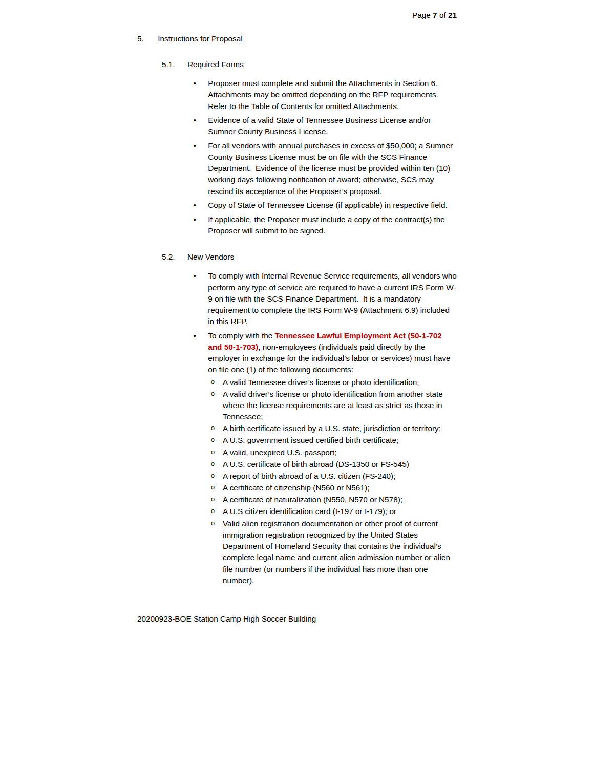Page 7 of 21
5.
Instructions for Proposal
5.1.
Required Forms
Proposer must complete and submit the Attachments in Section 6. Attachments may be omitted depending on the RFP requirements. Refer to the Table of Contents for omitted Attachments.
Evidence of a valid State of Tennessee Business License and/or Sumner County Business License.
For all vendors with annual purchases in excess of $50,000; a Sumner County Business License must be on file with the SCS Finance Department. Evidence of the license must be provided within ten (10) working days following notification of award; otherwise, SCS may rescind its acceptance of the Proposer’s proposal.
Copy of State of Tennessee License (if applicable) in respective field.
If applicable, the Proposer must include a copy of the contract(s) the Proposer will submit to be signed.
5.2.
New Vendors
To comply with Internal Revenue Service requirements, all vendors who perform any type of service are required to have a current IRS Form W-9 on file with the SCS Finance Department. It is a mandatory requirement to complete the IRS Form W-9 (Attachment 6.9) included in this RFP.
To comply with the Tennessee Lawful Employment Act (50-1-702 and 50-1-703), non-employees (individuals paid directly by the employer in exchange for the individual’s labor or services) must have on file one (1) of the following documents:
A valid Tennessee driver’s license or photo identification;
A valid driver’s license or photo identification from another state where the license requirements are at least as strict as those in Tennessee;
A birth certificate issued by a U.S. state, jurisdiction or territory;
A U.S. government issued certified birth certificate;
A valid, unexpired U.S. passport;
A U.S. certificate of birth abroad (DS-1350 or FS-545)
A report of birth abroad of a U.S. citizen (FS-240);
A certificate of citizenship (N560 or N561);
A certificate of naturalization (N550, N570 or N578);
A U.S citizen identification card (I-197 or I-179); or
Valid alien registration documentation or other proof of current immigration registration recognized by the United States Department of Homeland Security that contains the individual’s complete legal name and current alien admission number or alien file number (or numbers if the individual has more than one number).
20200923-BOE Station Camp High Soccer Building